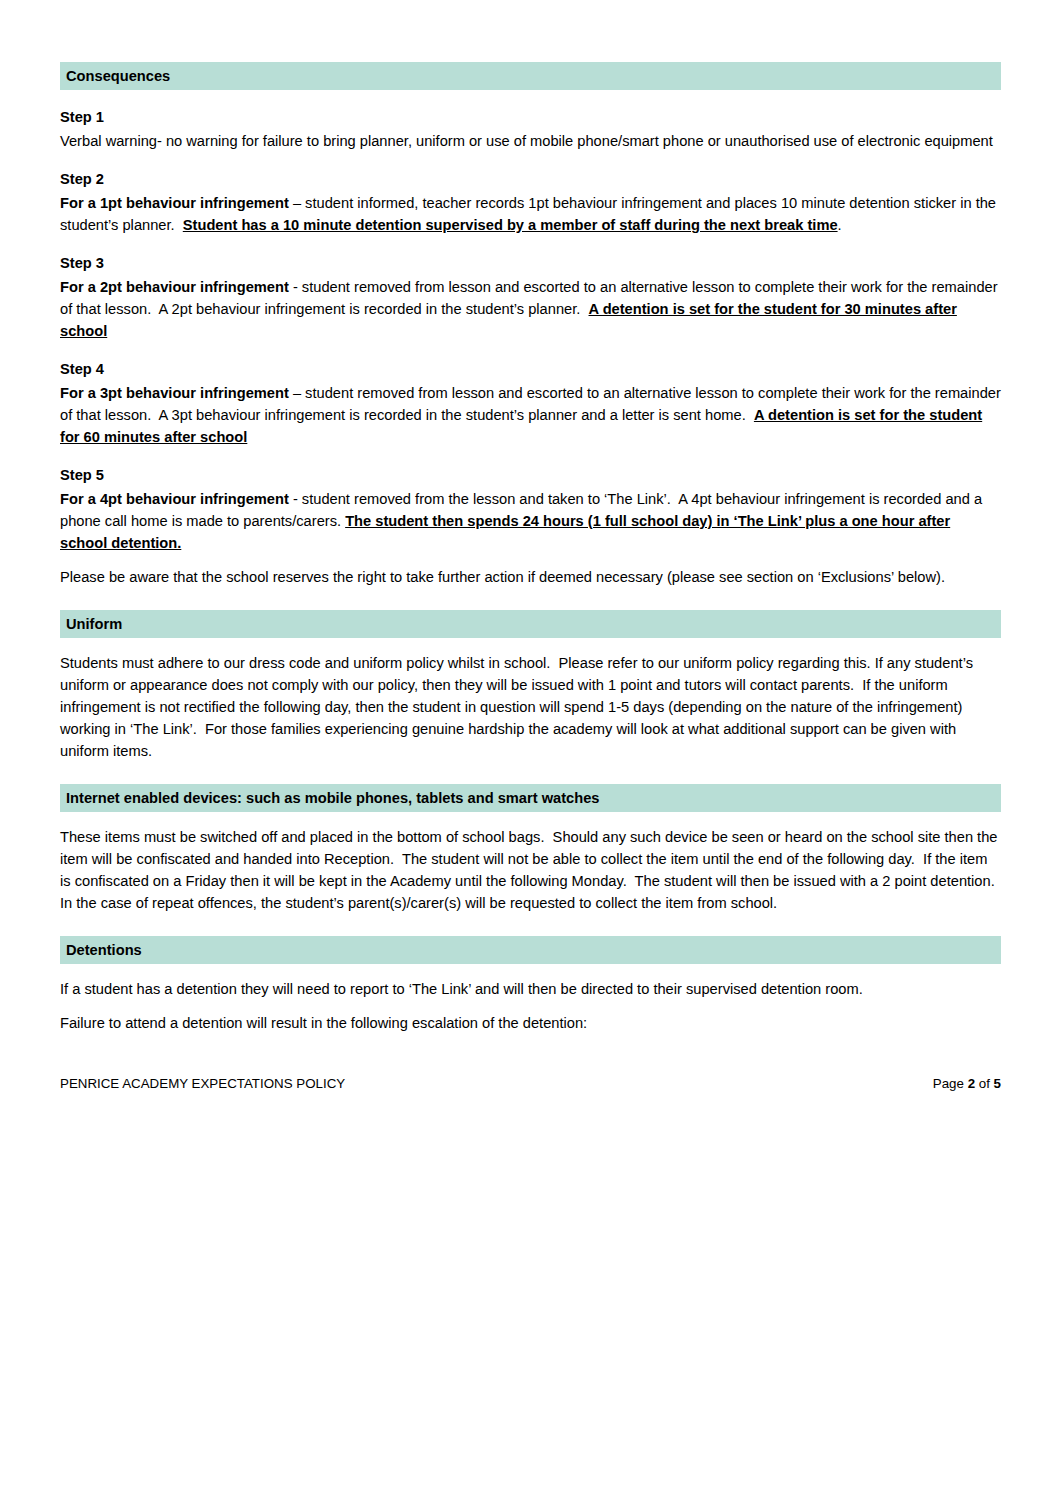Consequences
Step 1
Verbal warning- no warning for failure to bring planner, uniform or use of mobile phone/smart phone or unauthorised use of electronic equipment
Step 2
For a 1pt behaviour infringement – student informed, teacher records 1pt behaviour infringement and places 10 minute detention sticker in the student’s planner. Student has a 10 minute detention supervised by a member of staff during the next break time.
Step 3
For a 2pt behaviour infringement - student removed from lesson and escorted to an alternative lesson to complete their work for the remainder of that lesson. A 2pt behaviour infringement is recorded in the student’s planner. A detention is set for the student for 30 minutes after school
Step 4
For a 3pt behaviour infringement – student removed from lesson and escorted to an alternative lesson to complete their work for the remainder of that lesson. A 3pt behaviour infringement is recorded in the student’s planner and a letter is sent home. A detention is set for the student for 60 minutes after school
Step 5
For a 4pt behaviour infringement - student removed from the lesson and taken to ‘The Link’. A 4pt behaviour infringement is recorded and a phone call home is made to parents/carers. The student then spends 24 hours (1 full school day) in ‘The Link’ plus a one hour after school detention.
Please be aware that the school reserves the right to take further action if deemed necessary (please see section on ‘Exclusions’ below).
Uniform
Students must adhere to our dress code and uniform policy whilst in school. Please refer to our uniform policy regarding this. If any student’s uniform or appearance does not comply with our policy, then they will be issued with 1 point and tutors will contact parents. If the uniform infringement is not rectified the following day, then the student in question will spend 1-5 days (depending on the nature of the infringement) working in ‘The Link’. For those families experiencing genuine hardship the academy will look at what additional support can be given with uniform items.
Internet enabled devices: such as mobile phones, tablets and smart watches
These items must be switched off and placed in the bottom of school bags. Should any such device be seen or heard on the school site then the item will be confiscated and handed into Reception. The student will not be able to collect the item until the end of the following day. If the item is confiscated on a Friday then it will be kept in the Academy until the following Monday. The student will then be issued with a 2 point detention. In the case of repeat offences, the student’s parent(s)/carer(s) will be requested to collect the item from school.
Detentions
If a student has a detention they will need to report to ‘The Link’ and will then be directed to their supervised detention room.
Failure to attend a detention will result in the following escalation of the detention:
PENRICE ACADEMY EXPECTATIONS POLICY Page 2 of 5